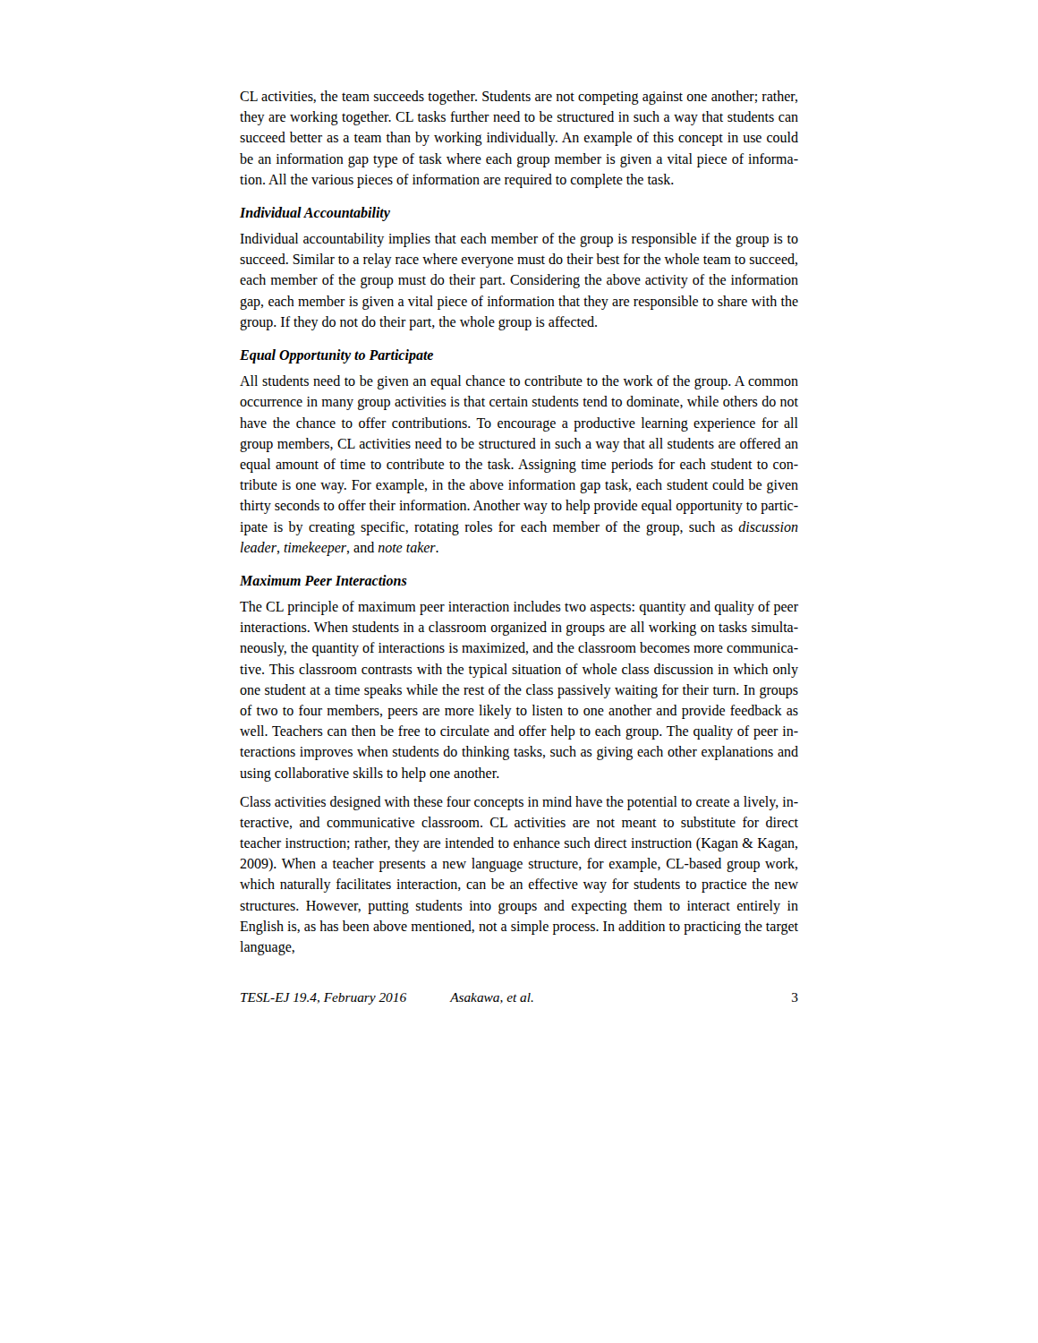CL activities, the team succeeds together. Students are not competing against one another; rather, they are working together. CL tasks further need to be structured in such a way that students can succeed better as a team than by working individually. An example of this concept in use could be an information gap type of task where each group member is given a vital piece of information. All the various pieces of information are required to complete the task.
Individual Accountability
Individual accountability implies that each member of the group is responsible if the group is to succeed. Similar to a relay race where everyone must do their best for the whole team to succeed, each member of the group must do their part. Considering the above activity of the information gap, each member is given a vital piece of information that they are responsible to share with the group. If they do not do their part, the whole group is affected.
Equal Opportunity to Participate
All students need to be given an equal chance to contribute to the work of the group. A common occurrence in many group activities is that certain students tend to dominate, while others do not have the chance to offer contributions. To encourage a productive learning experience for all group members, CL activities need to be structured in such a way that all students are offered an equal amount of time to contribute to the task. Assigning time periods for each student to contribute is one way. For example, in the above information gap task, each student could be given thirty seconds to offer their information. Another way to help provide equal opportunity to participate is by creating specific, rotating roles for each member of the group, such as discussion leader, timekeeper, and note taker.
Maximum Peer Interactions
The CL principle of maximum peer interaction includes two aspects: quantity and quality of peer interactions. When students in a classroom organized in groups are all working on tasks simultaneously, the quantity of interactions is maximized, and the classroom becomes more communicative. This classroom contrasts with the typical situation of whole class discussion in which only one student at a time speaks while the rest of the class passively waiting for their turn. In groups of two to four members, peers are more likely to listen to one another and provide feedback as well. Teachers can then be free to circulate and offer help to each group. The quality of peer interactions improves when students do thinking tasks, such as giving each other explanations and using collaborative skills to help one another.
Class activities designed with these four concepts in mind have the potential to create a lively, interactive, and communicative classroom. CL activities are not meant to substitute for direct teacher instruction; rather, they are intended to enhance such direct instruction (Kagan & Kagan, 2009). When a teacher presents a new language structure, for example, CL-based group work, which naturally facilitates interaction, can be an effective way for students to practice the new structures. However, putting students into groups and expecting them to interact entirely in English is, as has been above mentioned, not a simple process. In addition to practicing the target language,
TESL-EJ 19.4, February 2016 Asakawa, et al. 3